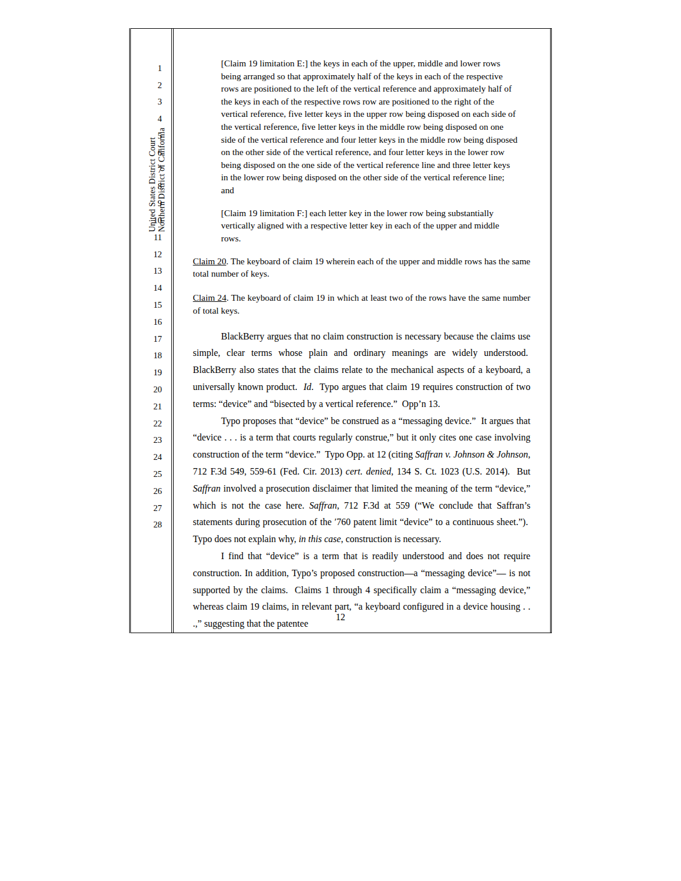1
2
3
4
5
6
7
8
9
10
11
12
13
14
15
16
17
18
19
20
21
22
23
24
25
26
27
28
United States District Court
Northern District of California
[Claim 19 limitation E:] the keys in each of the upper, middle and lower rows being arranged so that approximately half of the keys in each of the respective rows are positioned to the left of the vertical reference and approximately half of the keys in each of the respective rows row are positioned to the right of the vertical reference, five letter keys in the upper row being disposed on each side of the vertical reference, five letter keys in the middle row being disposed on one side of the vertical reference and four letter keys in the middle row being disposed on the other side of the vertical reference, and four letter keys in the lower row being disposed on the one side of the vertical reference line and three letter keys in the lower row being disposed on the other side of the vertical reference line; and
[Claim 19 limitation F:] each letter key in the lower row being substantially vertically aligned with a respective letter key in each of the upper and middle rows.
Claim 20. The keyboard of claim 19 wherein each of the upper and middle rows has the same total number of keys.
Claim 24. The keyboard of claim 19 in which at least two of the rows have the same number of total keys.
BlackBerry argues that no claim construction is necessary because the claims use simple, clear terms whose plain and ordinary meanings are widely understood. BlackBerry also states that the claims relate to the mechanical aspects of a keyboard, a universally known product. Id. Typo argues that claim 19 requires construction of two terms: “device” and “bisected by a vertical reference.” Opp’n 13.
Typo proposes that “device” be construed as a “messaging device.” It argues that “device . . . is a term that courts regularly construe,” but it only cites one case involving construction of the term “device.” Typo Opp. at 12 (citing Saffran v. Johnson & Johnson, 712 F.3d 549, 559-61 (Fed. Cir. 2013) cert. denied, 134 S. Ct. 1023 (U.S. 2014). But Saffran involved a prosecution disclaimer that limited the meaning of the term “device,” which is not the case here. Saffran, 712 F.3d at 559 (“We conclude that Saffran’s statements during prosecution of the ′760 patent limit “device” to a continuous sheet.”). Typo does not explain why, in this case, construction is necessary.
I find that “device” is a term that is readily understood and does not require construction. In addition, Typo’s proposed construction—a “messaging device”— is not supported by the claims. Claims 1 through 4 specifically claim a “messaging device,” whereas claim 19 claims, in relevant part, “a keyboard configured in a device housing . . .,” suggesting that the patentee
12